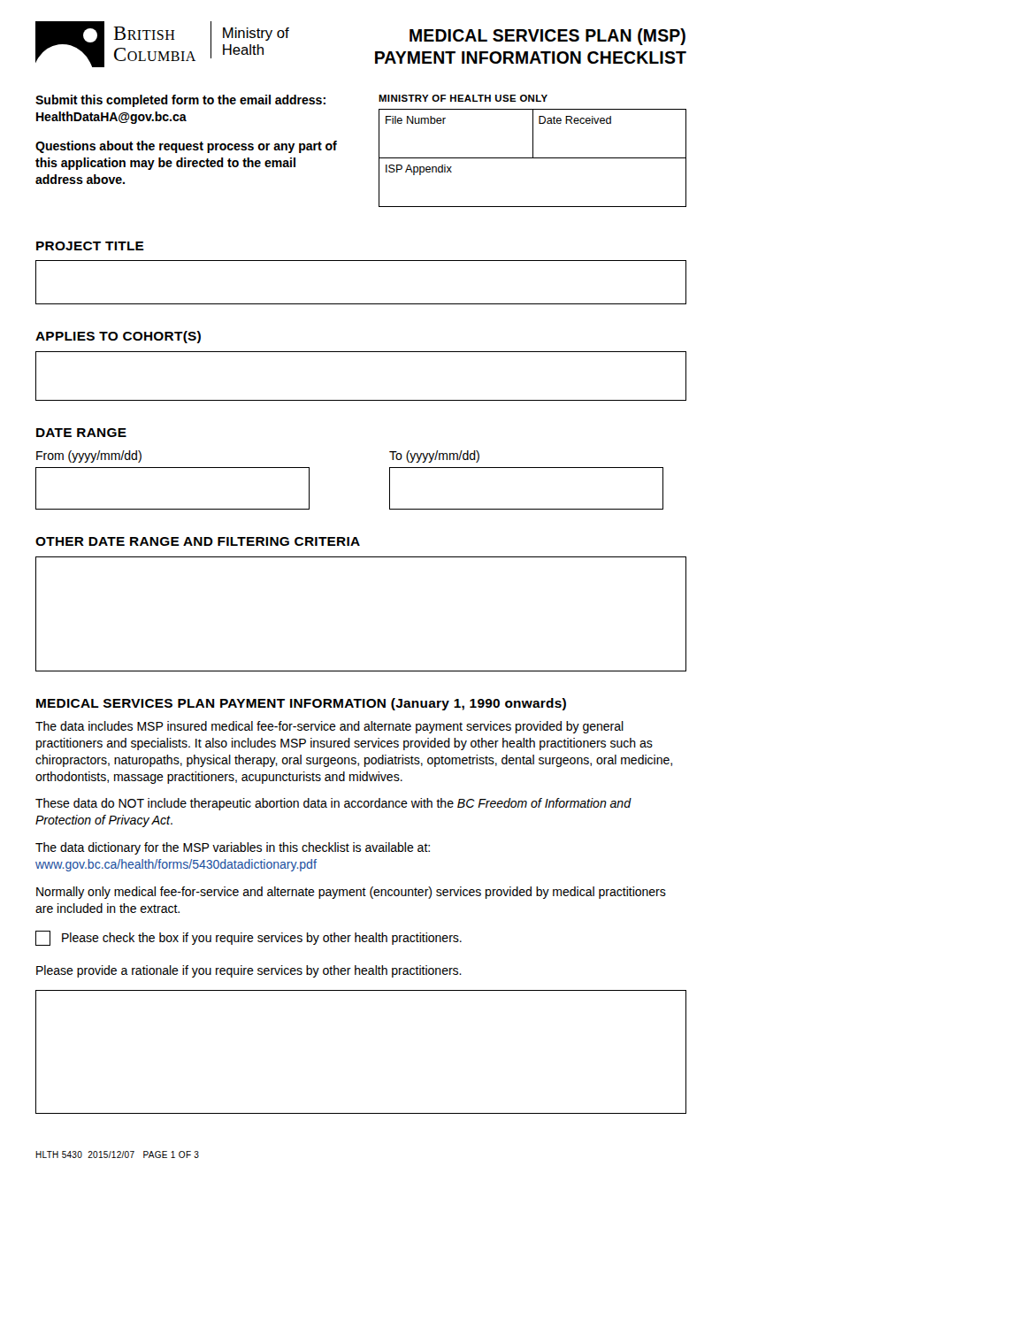British
Columbia
Ministry of
Health
MEDICAL SERVICES PLAN (MSP)
PAYMENT INFORMATION CHECKLIST
Submit this completed form to the email address:
HealthDataHA@gov.bc.ca
Questions about the request process or any part of this application may be directed to the email address above.
MINISTRY OF HEALTH USE ONLY
| File Number | Date Received |
| ISP Appendix |
PROJECT TITLE
APPLIES TO COHORT(S)
DATE RANGE
From (yyyy/mm/dd)
To (yyyy/mm/dd)
OTHER DATE RANGE AND FILTERING CRITERIA
MEDICAL SERVICES PLAN PAYMENT INFORMATION (January 1, 1990 onwards)
The data includes MSP insured medical fee-for-service and alternate payment services provided by general practitioners and specialists. It also includes MSP insured services provided by other health practitioners such as chiropractors, naturopaths, physical therapy, oral surgeons, podiatrists, optometrists, dental surgeons, oral medicine, orthodontists, massage practitioners, acupuncturists and midwives.
These data do NOT include therapeutic abortion data in accordance with the BC Freedom of Information and Protection of Privacy Act.
The data dictionary for the MSP variables in this checklist is available at: www.gov.bc.ca/health/forms/5430datadictionary.pdf
Normally only medical fee-for-service and alternate payment (encounter) services provided by medical practitioners are included in the extract.
Please check the box if you require services by other health practitioners.
Please provide a rationale if you require services by other health practitioners.
HLTH 5430 2015/12/07 PAGE 1 OF 3